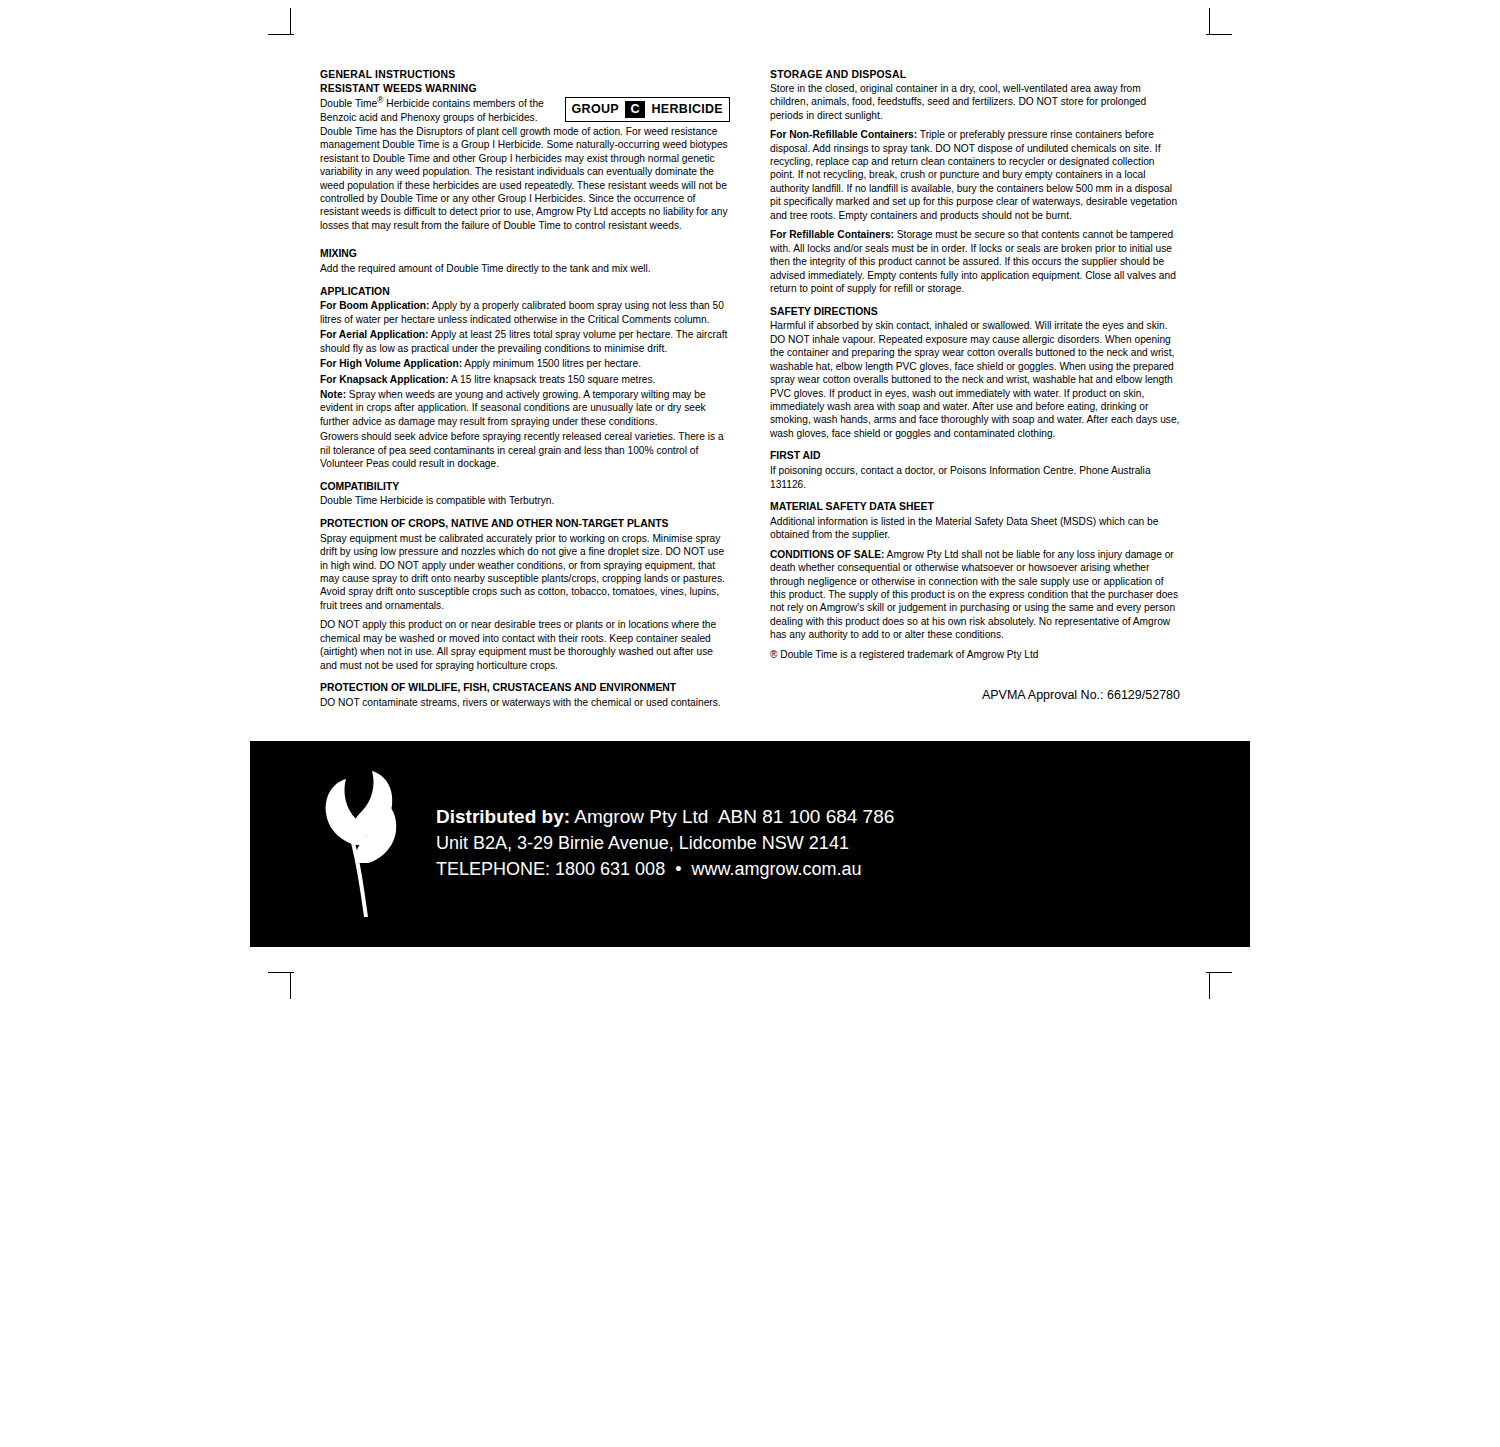General Instructions
Resistant Weeds Warning
GROUP C HERBICIDE
Double Time® Herbicide contains members of the Benzoic acid and Phenoxy groups of herbicides. Double Time has the Disruptors of plant cell growth mode of action. For weed resistance management Double Time is a Group I Herbicide. Some naturally-occurring weed biotypes resistant to Double Time and other Group I herbicides may exist through normal genetic variability in any weed population. The resistant individuals can eventually dominate the weed population if these herbicides are used repeatedly. These resistant weeds will not be controlled by Double Time or any other Group I Herbicides. Since the occurrence of resistant weeds is difficult to detect prior to use, Amgrow Pty Ltd accepts no liability for any losses that may result from the failure of Double Time to control resistant weeds.
Mixing
Add the required amount of Double Time directly to the tank and mix well.
Application
For Boom Application: Apply by a properly calibrated boom spray using not less than 50 litres of water per hectare unless indicated otherwise in the Critical Comments column.
For Aerial Application: Apply at least 25 litres total spray volume per hectare. The aircraft should fly as low as practical under the prevailing conditions to minimise drift.
For High Volume Application: Apply minimum 1500 litres per hectare.
For Knapsack Application: A 15 litre knapsack treats 150 square metres.
Note: Spray when weeds are young and actively growing. A temporary wilting may be evident in crops after application. If seasonal conditions are unusually late or dry seek further advice as damage may result from spraying under these conditions.
Growers should seek advice before spraying recently released cereal varieties. There is a nil tolerance of pea seed contaminants in cereal grain and less than 100% control of Volunteer Peas could result in dockage.
Compatibility
Double Time Herbicide is compatible with Terbutryn.
Protection of Crops, Native and Other Non-Target Plants
Spray equipment must be calibrated accurately prior to working on crops. Minimise spray drift by using low pressure and nozzles which do not give a fine droplet size. DO NOT use in high wind. DO NOT apply under weather conditions, or from spraying equipment, that may cause spray to drift onto nearby susceptible plants/crops, cropping lands or pastures. Avoid spray drift onto susceptible crops such as cotton, tobacco, tomatoes, vines, lupins, fruit trees and ornamentals.
DO NOT apply this product on or near desirable trees or plants or in locations where the chemical may be washed or moved into contact with their roots. Keep container sealed (airtight) when not in use. All spray equipment must be thoroughly washed out after use and must not be used for spraying horticulture crops.
Protection of Wildlife, Fish, Crustaceans and Environment
DO NOT contaminate streams, rivers or waterways with the chemical or used containers.
Storage and Disposal
Store in the closed, original container in a dry, cool, well-ventilated area away from children, animals, food, feedstuffs, seed and fertilizers. DO NOT store for prolonged periods in direct sunlight.
For Non-Refillable Containers: Triple or preferably pressure rinse containers before disposal. Add rinsings to spray tank. DO NOT dispose of undiluted chemicals on site. If recycling, replace cap and return clean containers to recycler or designated collection point. If not recycling, break, crush or puncture and bury empty containers in a local authority landfill. If no landfill is available, bury the containers below 500 mm in a disposal pit specifically marked and set up for this purpose clear of waterways, desirable vegetation and tree roots. Empty containers and products should not be burnt.
For Refillable Containers: Storage must be secure so that contents cannot be tampered with. All locks and/or seals must be in order. If locks or seals are broken prior to initial use then the integrity of this product cannot be assured. If this occurs the supplier should be advised immediately. Empty contents fully into application equipment. Close all valves and return to point of supply for refill or storage.
Safety Directions
Harmful if absorbed by skin contact, inhaled or swallowed. Will irritate the eyes and skin. DO NOT inhale vapour. Repeated exposure may cause allergic disorders. When opening the container and preparing the spray wear cotton overalls buttoned to the neck and wrist, washable hat, elbow length PVC gloves, face shield or goggles. When using the prepared spray wear cotton overalls buttoned to the neck and wrist, washable hat and elbow length PVC gloves. If product in eyes, wash out immediately with water. If product on skin, immediately wash area with soap and water. After use and before eating, drinking or smoking, wash hands, arms and face thoroughly with soap and water. After each days use, wash gloves, face shield or goggles and contaminated clothing.
First Aid
If poisoning occurs, contact a doctor, or Poisons Information Centre. Phone Australia 131126.
Material Safety Data Sheet
Additional information is listed in the Material Safety Data Sheet (MSDS) which can be obtained from the supplier.
CONDITIONS OF SALE: Amgrow Pty Ltd shall not be liable for any loss injury damage or death whether consequential or otherwise whatsoever or howsoever arising whether through negligence or otherwise in connection with the sale supply use or application of this product. The supply of this product is on the express condition that the purchaser does not rely on Amgrow's skill or judgement in purchasing or using the same and every person dealing with this product does so at his own risk absolutely. No representative of Amgrow has any authority to add to or alter these conditions.
® Double Time is a registered trademark of Amgrow Pty Ltd
APVMA Approval No.: 66129/52780
Distributed by: Amgrow Pty Ltd ABN 81 100 684 786
Unit B2A, 3-29 Birnie Avenue, Lidcombe NSW 2141
TELEPHONE: 1800 631 008 • www.amgrow.com.au